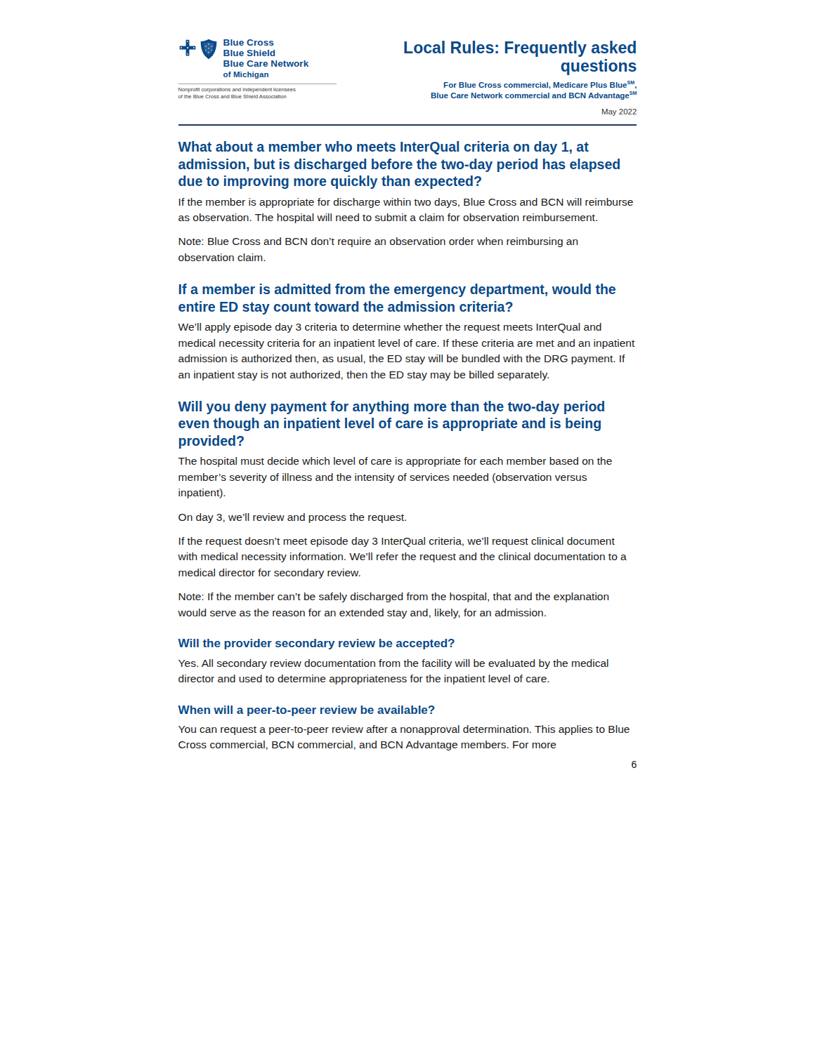Blue Cross
Blue Shield
Blue Care Network
of Michigan
Nonprofit corporations and independent licensees
of the Blue Cross and Blue Shield Association
Local Rules: Frequently asked questions
For Blue Cross commercial, Medicare Plus BlueSM,
Blue Care Network commercial and BCN AdvantageSM
May 2022
What about a member who meets InterQual criteria on day 1, at admission, but is discharged before the two-day period has elapsed due to improving more quickly than expected?
If the member is appropriate for discharge within two days, Blue Cross and BCN will reimburse as observation. The hospital will need to submit a claim for observation reimbursement.
Note: Blue Cross and BCN don’t require an observation order when reimbursing an observation claim.
If a member is admitted from the emergency department, would the entire ED stay count toward the admission criteria?
We’ll apply episode day 3 criteria to determine whether the request meets InterQual and medical necessity criteria for an inpatient level of care. If these criteria are met and an inpatient admission is authorized then, as usual, the ED stay will be bundled with the DRG payment. If an inpatient stay is not authorized, then the ED stay may be billed separately.
Will you deny payment for anything more than the two-day period even though an inpatient level of care is appropriate and is being provided?
The hospital must decide which level of care is appropriate for each member based on the member’s severity of illness and the intensity of services needed (observation versus inpatient).
On day 3, we’ll review and process the request.
If the request doesn’t meet episode day 3 InterQual criteria, we’ll request clinical document with medical necessity information. We’ll refer the request and the clinical documentation to a medical director for secondary review.
Note: If the member can’t be safely discharged from the hospital, that and the explanation would serve as the reason for an extended stay and, likely, for an admission.
Will the provider secondary review be accepted?
Yes. All secondary review documentation from the facility will be evaluated by the medical director and used to determine appropriateness for the inpatient level of care.
When will a peer-to-peer review be available?
You can request a peer-to-peer review after a nonapproval determination. This applies to Blue Cross commercial, BCN commercial, and BCN Advantage members. For more
6